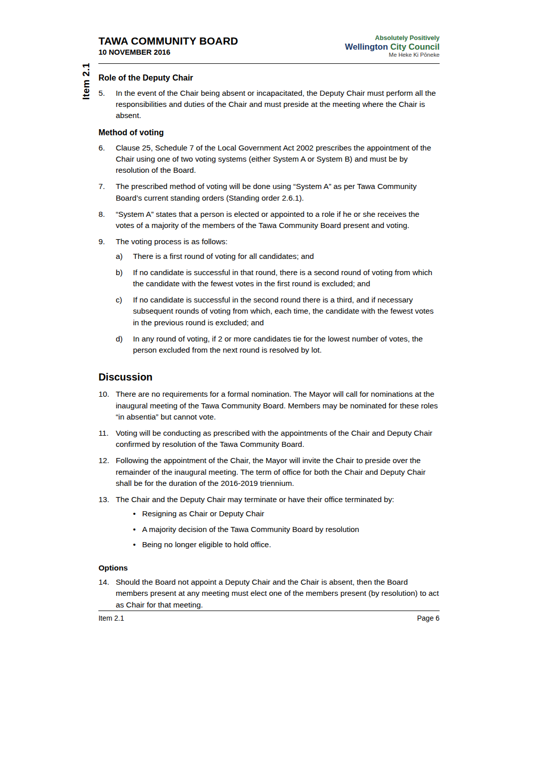TAWA COMMUNITY BOARD
10 NOVEMBER 2016
Absolutely Positively
Wellington City Council
Me Heke Ki Pōneke
Item 2.1
Role of the Deputy Chair
5.
In the event of the Chair being absent or incapacitated, the Deputy Chair must perform all the responsibilities and duties of the Chair and must preside at the meeting where the Chair is absent.
Method of voting
6.
Clause 25, Schedule 7 of the Local Government Act 2002 prescribes the appointment of the Chair using one of two voting systems (either System A or System B) and must be by resolution of the Board.
7.
The prescribed method of voting will be done using “System A” as per Tawa Community Board’s current standing orders (Standing order 2.6.1).
8.
“System A” states that a person is elected or appointed to a role if he or she receives the votes of a majority of the members of the Tawa Community Board present and voting.
9.
The voting process is as follows:
a)
There is a first round of voting for all candidates; and
b)
If no candidate is successful in that round, there is a second round of voting from which the candidate with the fewest votes in the first round is excluded; and
c)
If no candidate is successful in the second round there is a third, and if necessary subsequent rounds of voting from which, each time, the candidate with the fewest votes in the previous round is excluded; and
d)
In any round of voting, if 2 or more candidates tie for the lowest number of votes, the person excluded from the next round is resolved by lot.
Discussion
10.
There are no requirements for a formal nomination. The Mayor will call for nominations at the inaugural meeting of the Tawa Community Board. Members may be nominated for these roles “in absentia” but cannot vote.
11.
Voting will be conducting as prescribed with the appointments of the Chair and Deputy Chair confirmed by resolution of the Tawa Community Board.
12.
Following the appointment of the Chair, the Mayor will invite the Chair to preside over the remainder of the inaugural meeting. The term of office for both the Chair and Deputy Chair shall be for the duration of the 2016-2019 triennium.
13.
The Chair and the Deputy Chair may terminate or have their office terminated by:
Resigning as Chair or Deputy Chair
A majority decision of the Tawa Community Board by resolution
Being no longer eligible to hold office.
Options
14.
Should the Board not appoint a Deputy Chair and the Chair is absent, then the Board members present at any meeting must elect one of the members present (by resolution) to act as Chair for that meeting.
Item 2.1
Page 6